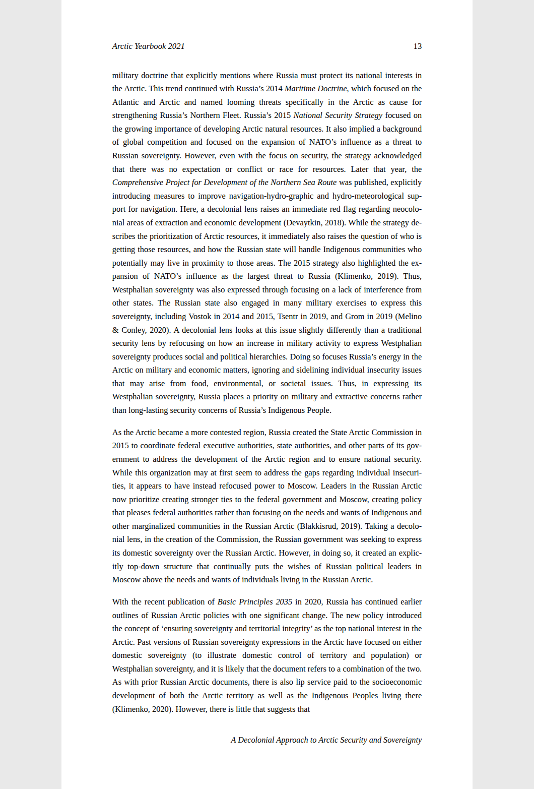Arctic Yearbook 2021 13
military doctrine that explicitly mentions where Russia must protect its national interests in the Arctic. This trend continued with Russia’s 2014 Maritime Doctrine, which focused on the Atlantic and Arctic and named looming threats specifically in the Arctic as cause for strengthening Russia’s Northern Fleet. Russia’s 2015 National Security Strategy focused on the growing importance of developing Arctic natural resources. It also implied a background of global competition and focused on the expansion of NATO’s influence as a threat to Russian sovereignty. However, even with the focus on security, the strategy acknowledged that there was no expectation or conflict or race for resources. Later that year, the Comprehensive Project for Development of the Northern Sea Route was published, explicitly introducing measures to improve navigation-hydro-graphic and hydro-meteorological support for navigation. Here, a decolonial lens raises an immediate red flag regarding neocolonial areas of extraction and economic development (Devaytkin, 2018). While the strategy describes the prioritization of Arctic resources, it immediately also raises the question of who is getting those resources, and how the Russian state will handle Indigenous communities who potentially may live in proximity to those areas. The 2015 strategy also highlighted the expansion of NATO’s influence as the largest threat to Russia (Klimenko, 2019). Thus, Westphalian sovereignty was also expressed through focusing on a lack of interference from other states. The Russian state also engaged in many military exercises to express this sovereignty, including Vostok in 2014 and 2015, Tsentr in 2019, and Grom in 2019 (Melino & Conley, 2020). A decolonial lens looks at this issue slightly differently than a traditional security lens by refocusing on how an increase in military activity to express Westphalian sovereignty produces social and political hierarchies. Doing so focuses Russia’s energy in the Arctic on military and economic matters, ignoring and sidelining individual insecurity issues that may arise from food, environmental, or societal issues. Thus, in expressing its Westphalian sovereignty, Russia places a priority on military and extractive concerns rather than long-lasting security concerns of Russia’s Indigenous People.
As the Arctic became a more contested region, Russia created the State Arctic Commission in 2015 to coordinate federal executive authorities, state authorities, and other parts of its government to address the development of the Arctic region and to ensure national security. While this organization may at first seem to address the gaps regarding individual insecurities, it appears to have instead refocused power to Moscow. Leaders in the Russian Arctic now prioritize creating stronger ties to the federal government and Moscow, creating policy that pleases federal authorities rather than focusing on the needs and wants of Indigenous and other marginalized communities in the Russian Arctic (Blakkisrud, 2019). Taking a decolonial lens, in the creation of the Commission, the Russian government was seeking to express its domestic sovereignty over the Russian Arctic. However, in doing so, it created an explicitly top-down structure that continually puts the wishes of Russian political leaders in Moscow above the needs and wants of individuals living in the Russian Arctic.
With the recent publication of Basic Principles 2035 in 2020, Russia has continued earlier outlines of Russian Arctic policies with one significant change. The new policy introduced the concept of ‘ensuring sovereignty and territorial integrity’ as the top national interest in the Arctic. Past versions of Russian sovereignty expressions in the Arctic have focused on either domestic sovereignty (to illustrate domestic control of territory and population) or Westphalian sovereignty, and it is likely that the document refers to a combination of the two. As with prior Russian Arctic documents, there is also lip service paid to the socioeconomic development of both the Arctic territory as well as the Indigenous Peoples living there (Klimenko, 2020). However, there is little that suggests that
A Decolonial Approach to Arctic Security and Sovereignty